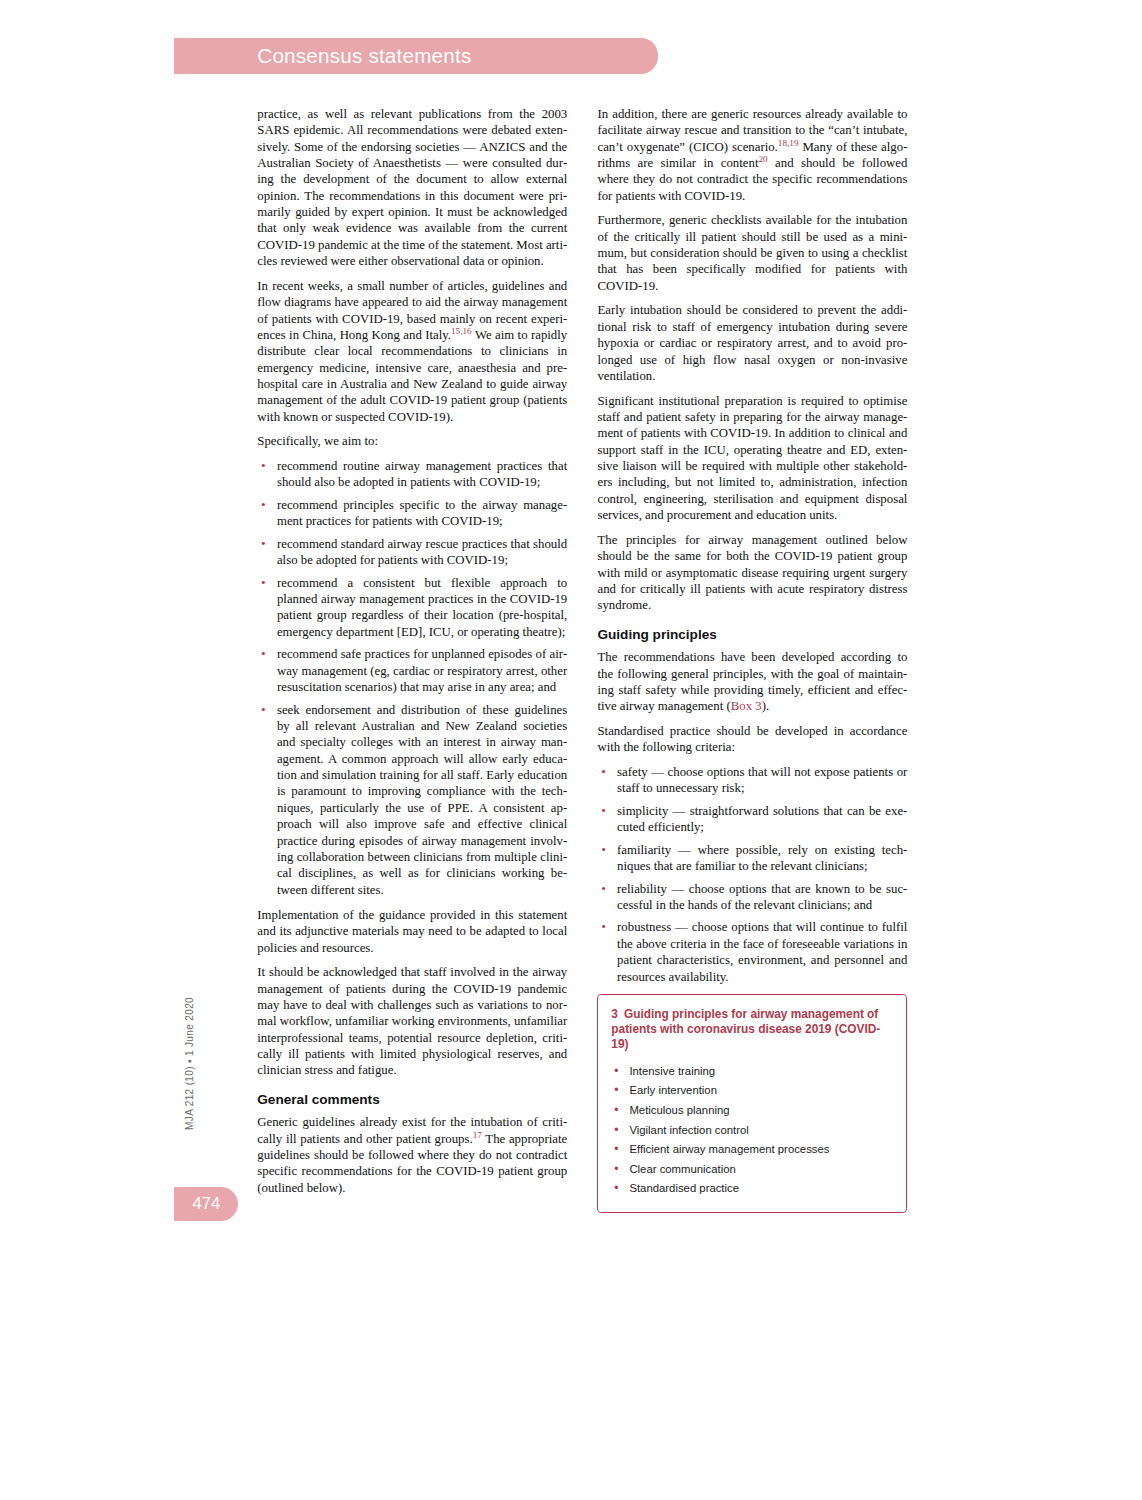Consensus statements
MJA 212 (10) ▪ 1 June 2020
474
practice, as well as relevant publications from the 2003 SARS epidemic. All recommendations were debated extensively. Some of the endorsing societies — ANZICS and the Australian Society of Anaesthetists — were consulted during the development of the document to allow external opinion. The recommendations in this document were primarily guided by expert opinion. It must be acknowledged that only weak evidence was available from the current COVID-19 pandemic at the time of the statement. Most articles reviewed were either observational data or opinion.
In recent weeks, a small number of articles, guidelines and flow diagrams have appeared to aid the airway management of patients with COVID-19, based mainly on recent experiences in China, Hong Kong and Italy.15,16 We aim to rapidly distribute clear local recommendations to clinicians in emergency medicine, intensive care, anaesthesia and pre-hospital care in Australia and New Zealand to guide airway management of the adult COVID-19 patient group (patients with known or suspected COVID-19).
Specifically, we aim to:
recommend routine airway management practices that should also be adopted in patients with COVID-19;
recommend principles specific to the airway management practices for patients with COVID-19;
recommend standard airway rescue practices that should also be adopted for patients with COVID-19;
recommend a consistent but flexible approach to planned airway management practices in the COVID-19 patient group regardless of their location (pre-hospital, emergency department [ED], ICU, or operating theatre);
recommend safe practices for unplanned episodes of airway management (eg, cardiac or respiratory arrest, other resuscitation scenarios) that may arise in any area; and
seek endorsement and distribution of these guidelines by all relevant Australian and New Zealand societies and specialty colleges with an interest in airway management. A common approach will allow early education and simulation training for all staff. Early education is paramount to improving compliance with the techniques, particularly the use of PPE. A consistent approach will also improve safe and effective clinical practice during episodes of airway management involving collaboration between clinicians from multiple clinical disciplines, as well as for clinicians working between different sites.
Implementation of the guidance provided in this statement and its adjunctive materials may need to be adapted to local policies and resources.
It should be acknowledged that staff involved in the airway management of patients during the COVID-19 pandemic may have to deal with challenges such as variations to normal workflow, unfamiliar working environments, unfamiliar interprofessional teams, potential resource depletion, critically ill patients with limited physiological reserves, and clinician stress and fatigue.
General comments
Generic guidelines already exist for the intubation of critically ill patients and other patient groups.17 The appropriate guidelines should be followed where they do not contradict specific recommendations for the COVID-19 patient group (outlined below).
In addition, there are generic resources already available to facilitate airway rescue and transition to the “can’t intubate, can’t oxygenate” (CICO) scenario.18,19 Many of these algorithms are similar in content20 and should be followed where they do not contradict the specific recommendations for patients with COVID-19.
Furthermore, generic checklists available for the intubation of the critically ill patient should still be used as a minimum, but consideration should be given to using a checklist that has been specifically modified for patients with COVID-19.
Early intubation should be considered to prevent the additional risk to staff of emergency intubation during severe hypoxia or cardiac or respiratory arrest, and to avoid prolonged use of high flow nasal oxygen or non-invasive ventilation.
Significant institutional preparation is required to optimise staff and patient safety in preparing for the airway management of patients with COVID-19. In addition to clinical and support staff in the ICU, operating theatre and ED, extensive liaison will be required with multiple other stakeholders including, but not limited to, administration, infection control, engineering, sterilisation and equipment disposal services, and procurement and education units.
The principles for airway management outlined below should be the same for both the COVID-19 patient group with mild or asymptomatic disease requiring urgent surgery and for critically ill patients with acute respiratory distress syndrome.
Guiding principles
The recommendations have been developed according to the following general principles, with the goal of maintaining staff safety while providing timely, efficient and effective airway management (Box 3).
Standardised practice should be developed in accordance with the following criteria:
safety — choose options that will not expose patients or staff to unnecessary risk;
simplicity — straightforward solutions that can be executed efficiently;
familiarity — where possible, rely on existing techniques that are familiar to the relevant clinicians;
reliability — choose options that are known to be successful in the hands of the relevant clinicians; and
robustness — choose options that will continue to fulfil the above criteria in the face of foreseeable variations in patient characteristics, environment, and personnel and resources availability.
3 Guiding principles for airway management of patients with coronavirus disease 2019 (COVID-19)
Intensive training
Early intervention
Meticulous planning
Vigilant infection control
Efficient airway management processes
Clear communication
Standardised practice